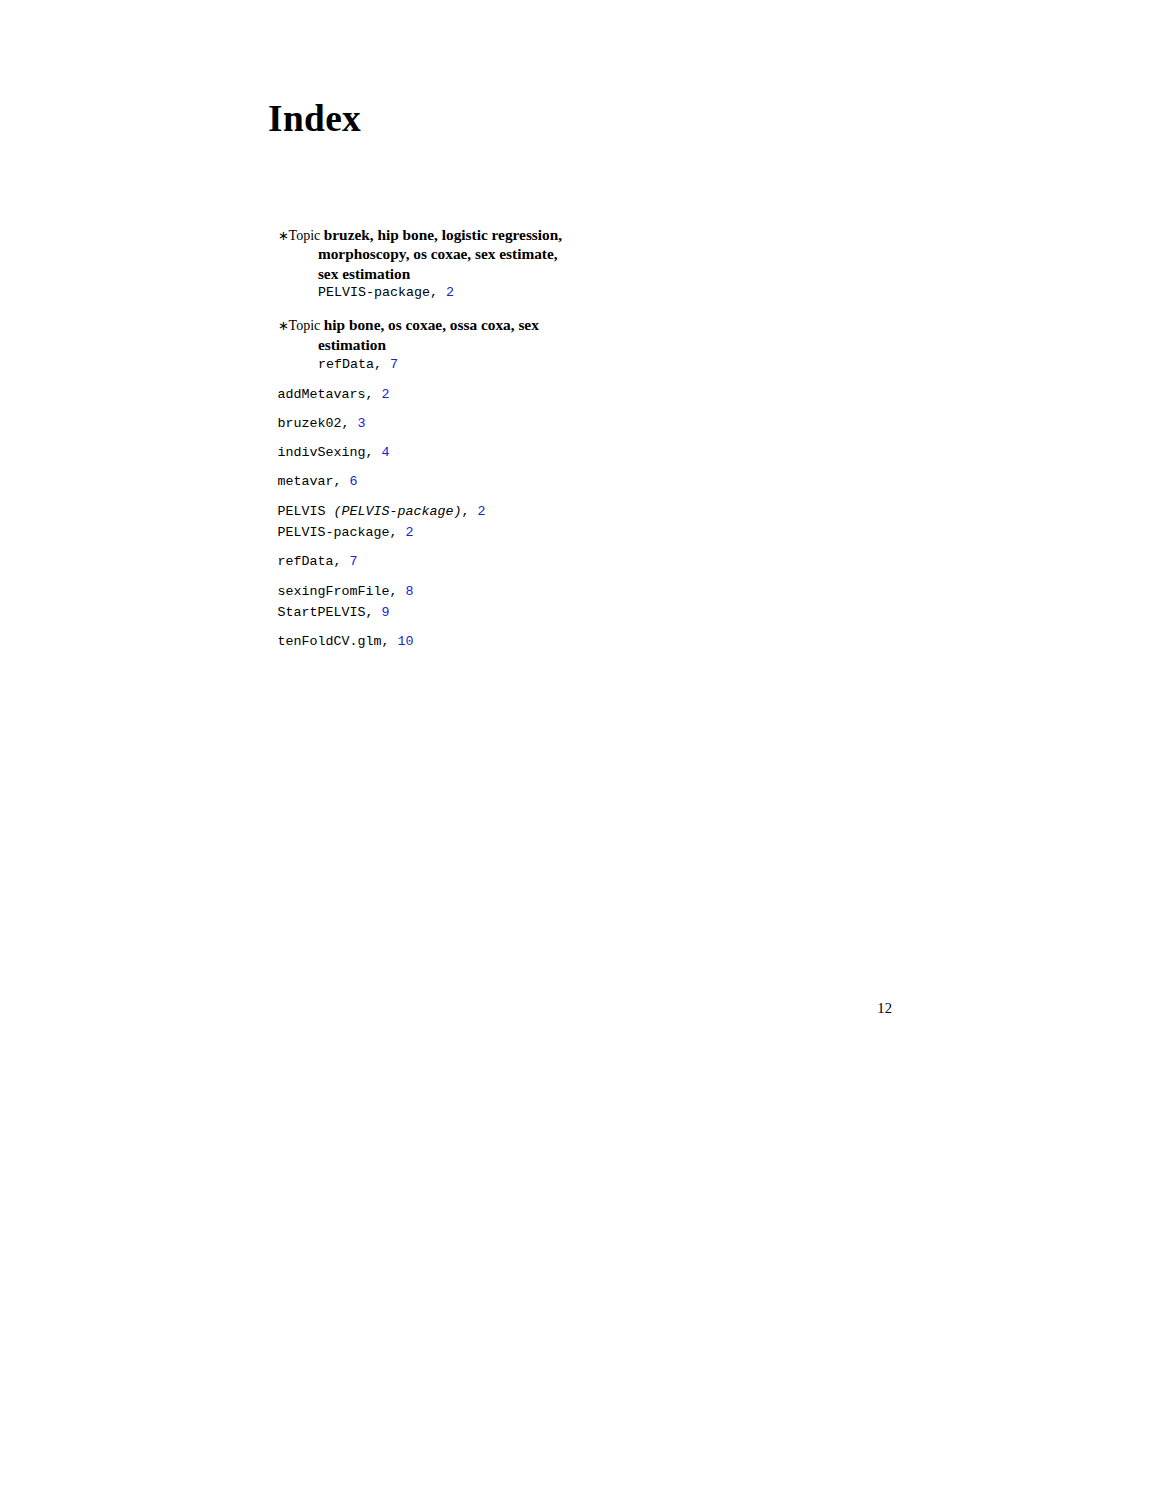Index
∗Topic bruzek, hip bone, logistic regression, morphoscopy, os coxae, sex estimate, sex estimation
PELVIS-package, 2
∗Topic hip bone, os coxae, ossa coxa, sex estimation
refData, 7
addMetavars, 2
bruzek02, 3
indivSexing, 4
metavar, 6
PELVIS (PELVIS-package), 2
PELVIS-package, 2
refData, 7
sexingFromFile, 8
StartPELVIS, 9
tenFoldCV.glm, 10
12